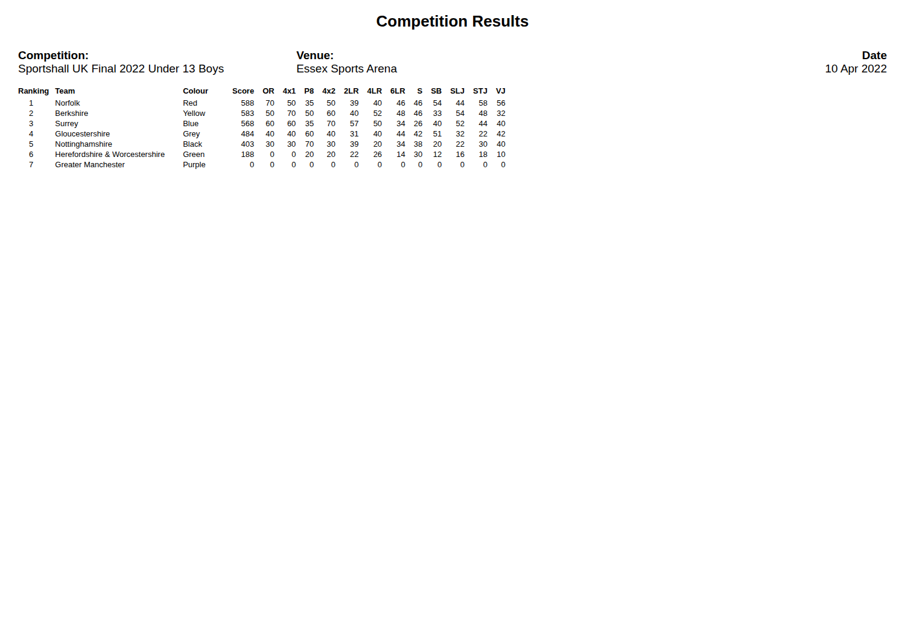Competition Results
Competition:
Sportshall UK Final 2022 Under 13 Boys
Venue:
Essex Sports Arena
Date
10 Apr 2022
| Ranking | Team | Colour | Score | OR | 4x1 | P8 | 4x2 | 2LR | 4LR | 6LR | S | SB | SLJ | STJ | VJ |
| --- | --- | --- | --- | --- | --- | --- | --- | --- | --- | --- | --- | --- | --- | --- | --- |
| 1 | Norfolk | Red | 588 | 70 | 50 | 35 | 50 | 39 | 40 | 46 | 46 | 54 | 44 | 58 | 56 |
| 2 | Berkshire | Yellow | 583 | 50 | 70 | 50 | 60 | 40 | 52 | 48 | 46 | 33 | 54 | 48 | 32 |
| 3 | Surrey | Blue | 568 | 60 | 60 | 35 | 70 | 57 | 50 | 34 | 26 | 40 | 52 | 44 | 40 |
| 4 | Gloucestershire | Grey | 484 | 40 | 40 | 60 | 40 | 31 | 40 | 44 | 42 | 51 | 32 | 22 | 42 |
| 5 | Nottinghamshire | Black | 403 | 30 | 30 | 70 | 30 | 39 | 20 | 34 | 38 | 20 | 22 | 30 | 40 |
| 6 | Herefordshire & Worcestershire | Green | 188 | 0 | 0 | 20 | 20 | 22 | 26 | 14 | 30 | 12 | 16 | 18 | 10 |
| 7 | Greater Manchester | Purple | 0 | 0 | 0 | 0 | 0 | 0 | 0 | 0 | 0 | 0 | 0 | 0 | 0 |